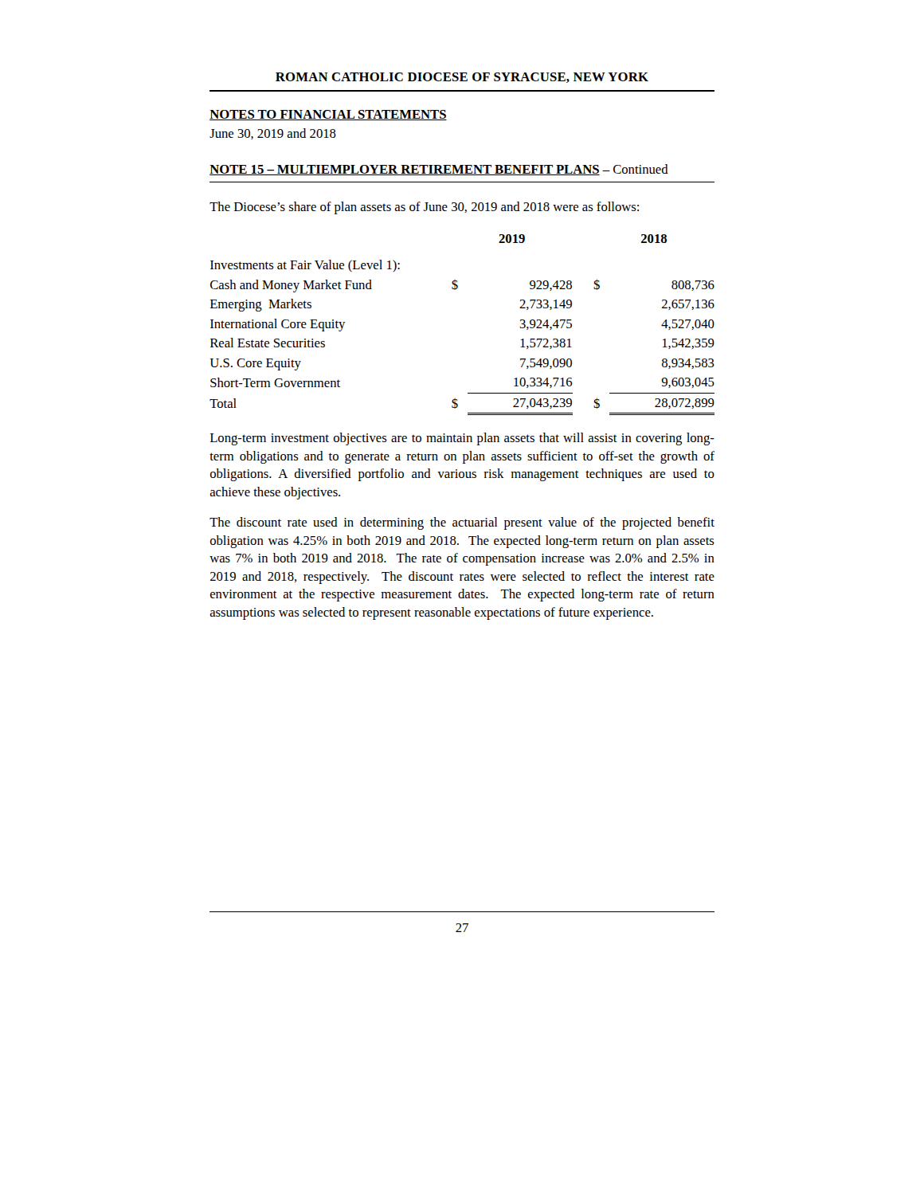ROMAN CATHOLIC DIOCESE OF SYRACUSE, NEW YORK
NOTES TO FINANCIAL STATEMENTS
June 30, 2019 and 2018
NOTE 15 – MULTIEMPLOYER RETIREMENT BENEFIT PLANS – Continued
The Diocese’s share of plan assets as of June 30, 2019 and 2018 were as follows:
| | 2019 | | 2018 |
| --- | --- | --- | --- |
| Investments at Fair Value (Level 1): | | | | | |
| Cash and Money Market Fund | $ | 929,428 | | $ | 808,736 |
| Emerging Markets | | 2,733,149 | | | 2,657,136 |
| International Core Equity | | 3,924,475 | | | 4,527,040 |
| Real Estate Securities | | 1,572,381 | | | 1,542,359 |
| U.S. Core Equity | | 7,549,090 | | | 8,934,583 |
| Short-Term Government | | 10,334,716 | | | 9,603,045 |
| Total | $ | 27,043,239 | | $ | 28,072,899 |
Long-term investment objectives are to maintain plan assets that will assist in covering long-term obligations and to generate a return on plan assets sufficient to off-set the growth of obligations. A diversified portfolio and various risk management techniques are used to achieve these objectives.
The discount rate used in determining the actuarial present value of the projected benefit obligation was 4.25% in both 2019 and 2018. The expected long-term return on plan assets was 7% in both 2019 and 2018. The rate of compensation increase was 2.0% and 2.5% in 2019 and 2018, respectively. The discount rates were selected to reflect the interest rate environment at the respective measurement dates. The expected long-term rate of return assumptions was selected to represent reasonable expectations of future experience.
27